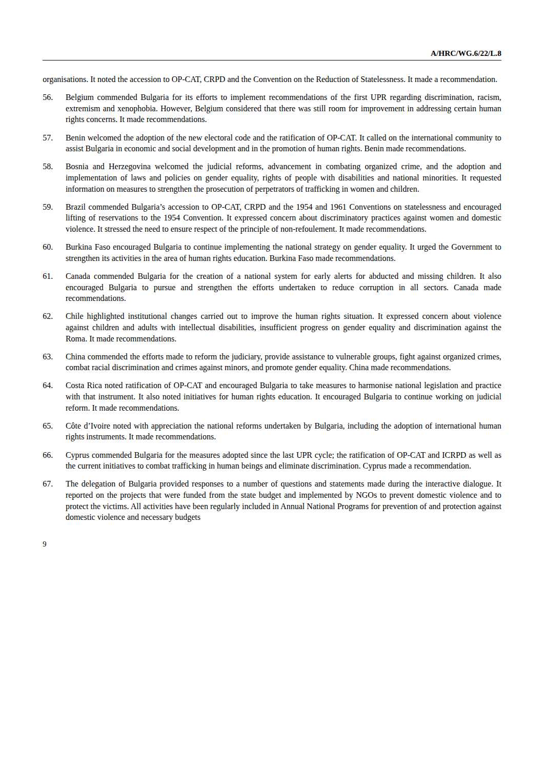A/HRC/WG.6/22/L.8
organisations. It noted the accession to OP-CAT, CRPD and the Convention on the Reduction of Statelessness. It made a recommendation.
56.
Belgium commended Bulgaria for its efforts to implement recommendations of the first UPR regarding discrimination, racism, extremism and xenophobia. However, Belgium considered that there was still room for improvement in addressing certain human rights concerns. It made recommendations.
57.
Benin welcomed the adoption of the new electoral code and the ratification of OP-CAT. It called on the international community to assist Bulgaria in economic and social development and in the promotion of human rights. Benin made recommendations.
58.
Bosnia and Herzegovina welcomed the judicial reforms, advancement in combating organized crime, and the adoption and implementation of laws and policies on gender equality, rights of people with disabilities and national minorities. It requested information on measures to strengthen the prosecution of perpetrators of trafficking in women and children.
59.
Brazil commended Bulgaria’s accession to OP-CAT, CRPD and the 1954 and 1961 Conventions on statelessness and encouraged lifting of reservations to the 1954 Convention. It expressed concern about discriminatory practices against women and domestic violence. It stressed the need to ensure respect of the principle of non-refoulement. It made recommendations.
60.
Burkina Faso encouraged Bulgaria to continue implementing the national strategy on gender equality. It urged the Government to strengthen its activities in the area of human rights education. Burkina Faso made recommendations.
61.
Canada commended Bulgaria for the creation of a national system for early alerts for abducted and missing children. It also encouraged Bulgaria to pursue and strengthen the efforts undertaken to reduce corruption in all sectors. Canada made recommendations.
62.
Chile highlighted institutional changes carried out to improve the human rights situation. It expressed concern about violence against children and adults with intellectual disabilities, insufficient progress on gender equality and discrimination against the Roma. It made recommendations.
63.
China commended the efforts made to reform the judiciary, provide assistance to vulnerable groups, fight against organized crimes, combat racial discrimination and crimes against minors, and promote gender equality. China made recommendations.
64.
Costa Rica noted ratification of OP-CAT and encouraged Bulgaria to take measures to harmonise national legislation and practice with that instrument. It also noted initiatives for human rights education. It encouraged Bulgaria to continue working on judicial reform. It made recommendations.
65.
Côte d’Ivoire noted with appreciation the national reforms undertaken by Bulgaria, including the adoption of international human rights instruments. It made recommendations.
66.
Cyprus commended Bulgaria for the measures adopted since the last UPR cycle; the ratification of OP-CAT and ICRPD as well as the current initiatives to combat trafficking in human beings and eliminate discrimination. Cyprus made a recommendation.
67.
The delegation of Bulgaria provided responses to a number of questions and statements made during the interactive dialogue. It reported on the projects that were funded from the state budget and implemented by NGOs to prevent domestic violence and to protect the victims. All activities have been regularly included in Annual National Programs for prevention of and protection against domestic violence and necessary budgets
9